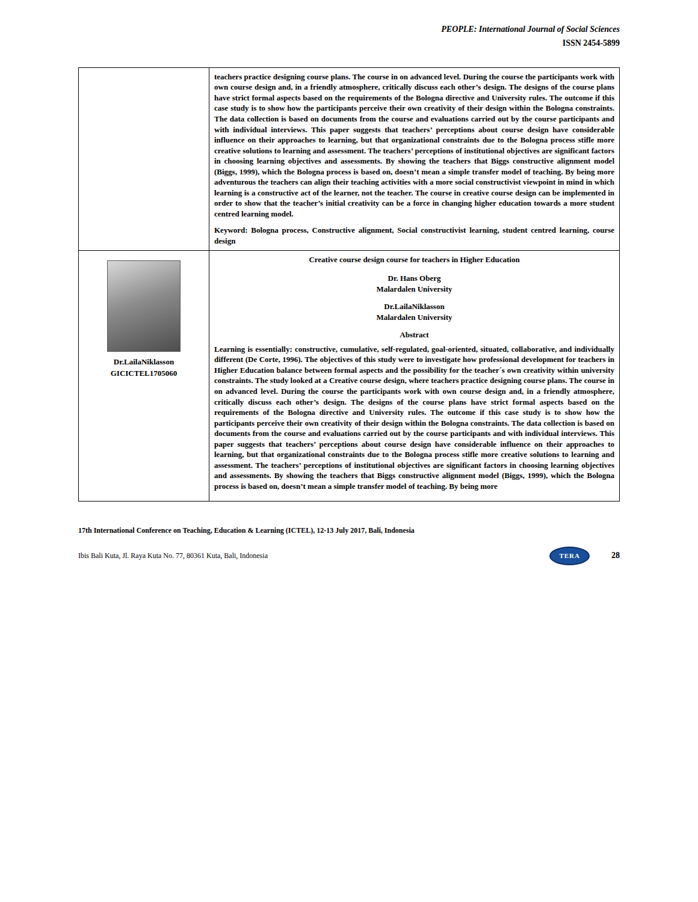PEOPLE: International Journal of Social Sciences
ISSN 2454-5899
| | teachers practice designing course plans. The course in on advanced level. During the course the participants work with own course design and, in a friendly atmosphere, critically discuss each other’s design. The designs of the course plans have strict formal aspects based on the requirements of the Bologna directive and University rules. The outcome if this case study is to show how the participants perceive their own creativity of their design within the Bologna constraints. The data collection is based on documents from the course and evaluations carried out by the course participants and with individual interviews. This paper suggests that teachers’ perceptions about course design have considerable influence on their approaches to learning, but that organizational constraints due to the Bologna process stifle more creative solutions to learning and assessment. The teachers’ perceptions of institutional objectives are significant factors in choosing learning objectives and assessments. By showing the teachers that Biggs constructive alignment model (Biggs, 1999), which the Bologna process is based on, doesn’t mean a simple transfer model of teaching. By being more adventurous the teachers can align their teaching activities with a more social constructivist viewpoint in mind in which learning is a constructive act of the learner, not the teacher. The course in creative course design can be implemented in order to show that the teacher’s initial creativity can be a force in changing higher education towards a more student centred learning model. Keyword: Bologna process, Constructive alignment, Social constructivist learning, student centred learning, course design |
| Dr.LailaNiklasson GICICTEL1705060 | Creative course design course for teachers in Higher Education Dr. Hans Oberg Malardalen University Dr.LailaNiklasson Malardalen University Abstract Learning is essentially: constructive, cumulative, self-regulated, goal-oriented, situated, collaborative, and individually different (De Corte, 1996). The objectives of this study were to investigate how professional development for teachers in Higher Education balance between formal aspects and the possibility for the teacher´s own creativity within university constraints. The study looked at a Creative course design, where teachers practice designing course plans. The course in on advanced level. During the course the participants work with own course design and, in a friendly atmosphere, critically discuss each other’s design. The designs of the course plans have strict formal aspects based on the requirements of the Bologna directive and University rules. The outcome if this case study is to show how the participants perceive their own creativity of their design within the Bologna constraints. The data collection is based on documents from the course and evaluations carried out by the course participants and with individual interviews. This paper suggests that teachers’ perceptions about course design have considerable influence on their approaches to learning, but that organizational constraints due to the Bologna process stifle more creative solutions to learning and assessment. The teachers’ perceptions of institutional objectives are significant factors in choosing learning objectives and assessments. By showing the teachers that Biggs constructive alignment model (Biggs, 1999), which the Bologna process is based on, doesn’t mean a simple transfer model of teaching. By being more |
17th International Conference on Teaching, Education & Learning (ICTEL), 12-13 July 2017, Bali, Indonesia
Ibis Bali Kuta, Jl. Raya Kuta No. 77, 80361 Kuta, Bali, Indonesia
TERA
28